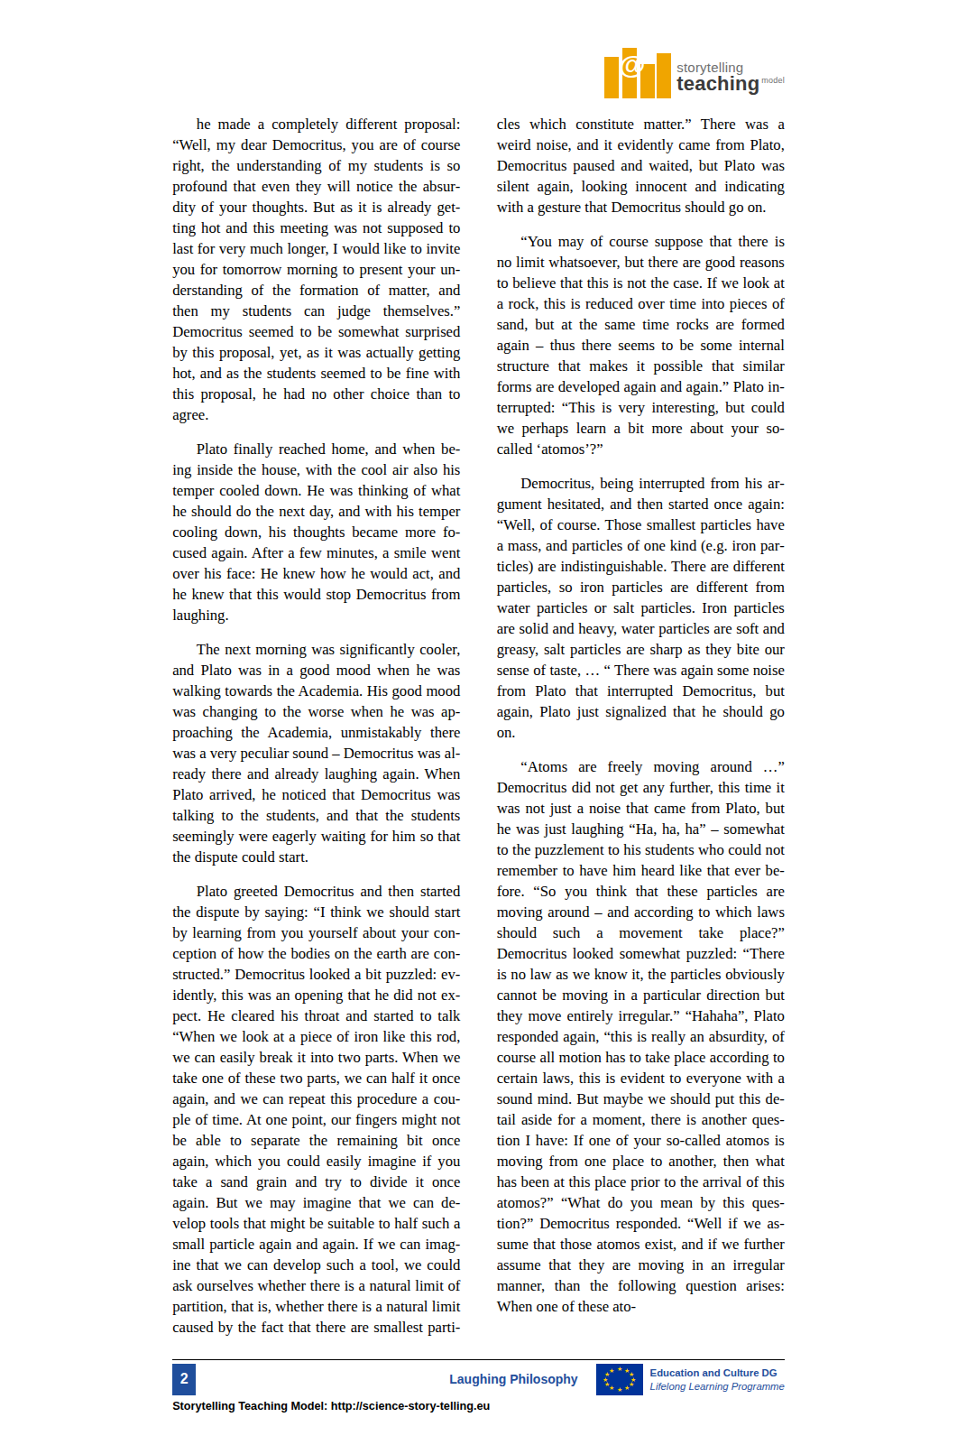@
storytelling
teachingmodel
he made a completely different proposal: “Well, my dear Democritus, you are of course right, the understanding of my students is so profound that even they will notice the absurdity of your thoughts. But as it is already getting hot and this meeting was not supposed to last for very much longer, I would like to invite you for tomorrow morning to present your understanding of the formation of matter, and then my students can judge themselves.” Democritus seemed to be somewhat surprised by this proposal, yet, as it was actually getting hot, and as the students seemed to be fine with this proposal, he had no other choice than to agree.
Plato finally reached home, and when being inside the house, with the cool air also his temper cooled down. He was thinking of what he should do the next day, and with his temper cooling down, his thoughts became more focused again. After a few minutes, a smile went over his face: He knew how he would act, and he knew that this would stop Democritus from laughing.
The next morning was significantly cooler, and Plato was in a good mood when he was walking towards the Academia. His good mood was changing to the worse when he was approaching the Academia, unmistakably there was a very peculiar sound – Democritus was already there and already laughing again. When Plato arrived, he noticed that Democritus was talking to the students, and that the students seemingly were eagerly waiting for him so that the dispute could start.
Plato greeted Democritus and then started the dispute by saying: “I think we should start by learning from you yourself about your conception of how the bodies on the earth are constructed.” Democritus looked a bit puzzled: evidently, this was an opening that he did not expect. He cleared his throat and started to talk “When we look at a piece of iron like this rod, we can easily break it into two parts. When we take one of these two parts, we can half it once again, and we can repeat this procedure a couple of time. At one point, our fingers might not be able to separate the remaining bit once again, which you could easily imagine if you take a sand grain and try to divide it once again. But we may imagine that we can develop tools that might be suitable to half such a small particle again and again. If we can imagine that we can develop such a tool, we could ask ourselves whether there is a natural limit of partition, that is, whether there is a natural limit caused by the fact that there are smallest particles which constitute matter.” There was a weird noise, and it evidently came from Plato, Democritus paused and waited, but Plato was silent again, looking innocent and indicating with a gesture that Democritus should go on.
“You may of course suppose that there is no limit whatsoever, but there are good reasons to believe that this is not the case. If we look at a rock, this is reduced over time into pieces of sand, but at the same time rocks are formed again – thus there seems to be some internal structure that makes it possible that similar forms are developed again and again.” Plato interrupted: “This is very interesting, but could we perhaps learn a bit more about your so-called ‘atomos’?”
Democritus, being interrupted from his argument hesitated, and then started once again: “Well, of course. Those smallest particles have a mass, and particles of one kind (e.g. iron particles) are indistinguishable. There are different particles, so iron particles are different from water particles or salt particles. Iron particles are solid and heavy, water particles are soft and greasy, salt particles are sharp as they bite our sense of taste, … “ There was again some noise from Plato that interrupted Democritus, but again, Plato just signalized that he should go on.
“Atoms are freely moving around …” Democritus did not get any further, this time it was not just a noise that came from Plato, but he was just laughing “Ha, ha, ha” – somewhat to the puzzlement to his students who could not remember to have him heard like that ever before. “So you think that these particles are moving around – and according to which laws should such a movement take place?” Democritus looked somewhat puzzled: “There is no law as we know it, the particles obviously cannot be moving in a particular direction but they move entirely irregular.” “Hahaha”, Plato responded again, “this is really an absurdity, of course all motion has to take place according to certain laws, this is evident to everyone with a sound mind. But maybe we should put this detail aside for a moment, there is another question I have: If one of your so-called atomos is moving from one place to another, then what has been at this place prior to the arrival of this atomos?” “What do you mean by this question?” Democritus responded. “Well if we assume that those atomos exist, and if we further assume that they are moving in an irregular manner, than the following question arises: When one of these ato-
2
Laughing Philosophy
★ ★ ★ ★ ★ ★ ★ ★ ★ ★ ★ ★
Education and Culture DG
Lifelong Learning Programme
Storytelling Teaching Model: http://science-story-telling.eu